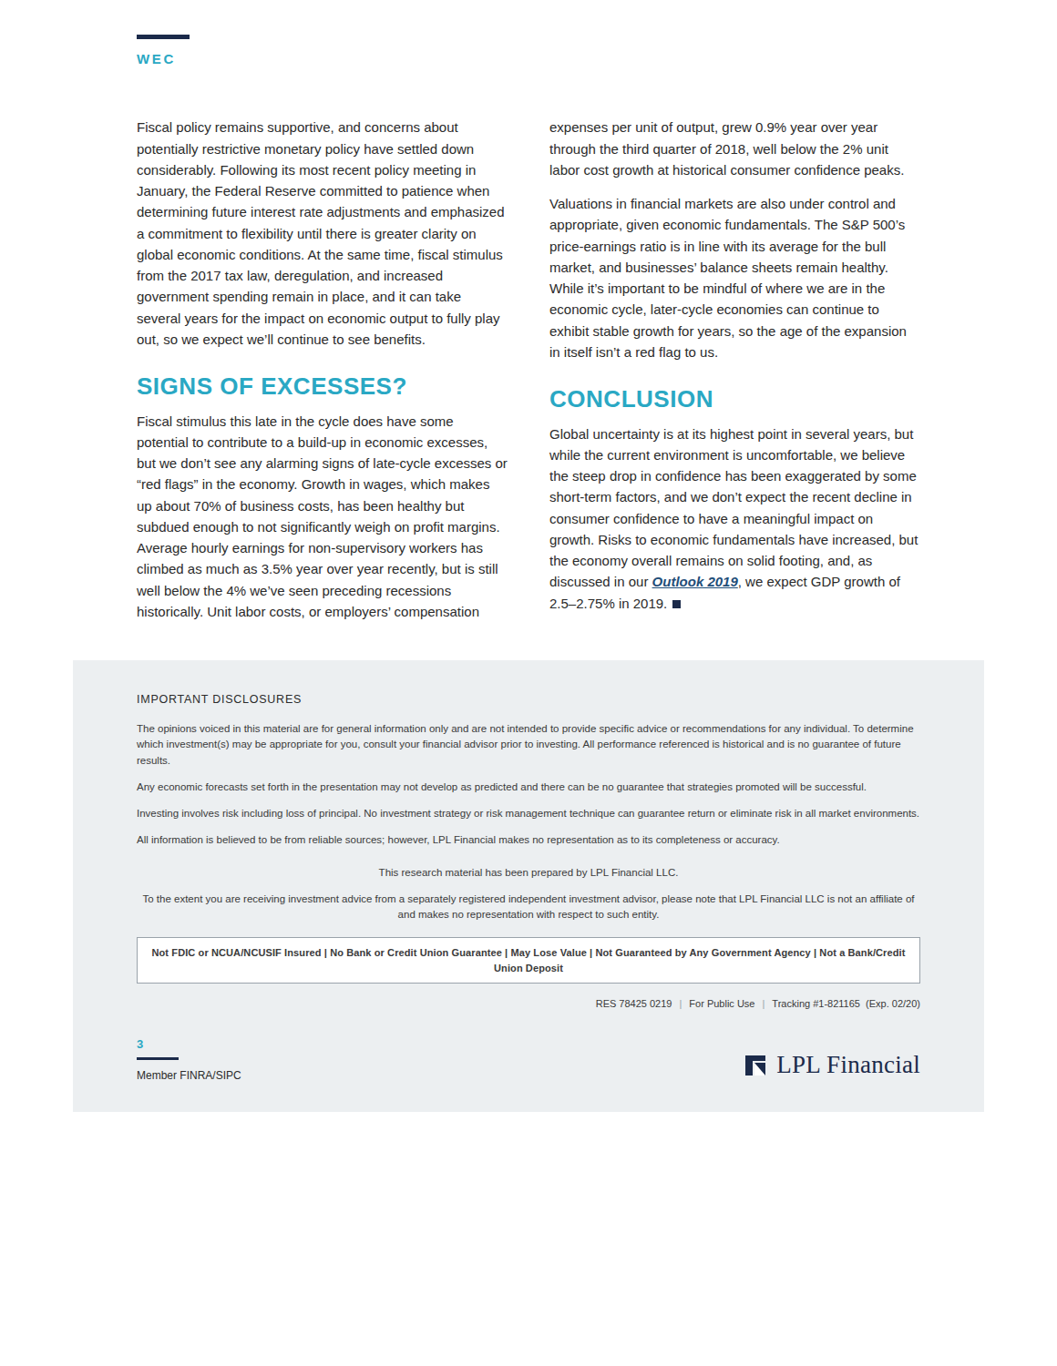WEC
Fiscal policy remains supportive, and concerns about potentially restrictive monetary policy have settled down considerably. Following its most recent policy meeting in January, the Federal Reserve committed to patience when determining future interest rate adjustments and emphasized a commitment to flexibility until there is greater clarity on global economic conditions. At the same time, fiscal stimulus from the 2017 tax law, deregulation, and increased government spending remain in place, and it can take several years for the impact on economic output to fully play out, so we expect we’ll continue to see benefits.
Signs of Excesses?
Fiscal stimulus this late in the cycle does have some potential to contribute to a build-up in economic excesses, but we don’t see any alarming signs of late-cycle excesses or “red flags” in the economy. Growth in wages, which makes up about 70% of business costs, has been healthy but subdued enough to not significantly weigh on profit margins. Average hourly earnings for non-supervisory workers has climbed as much as 3.5% year over year recently, but is still well below the 4% we’ve seen preceding recessions historically. Unit labor costs, or employers’ compensation expenses per unit of output, grew 0.9% year over year through the third quarter of 2018, well below the 2% unit labor cost growth at historical consumer confidence peaks.
Valuations in financial markets are also under control and appropriate, given economic fundamentals. The S&P 500’s price-earnings ratio is in line with its average for the bull market, and businesses’ balance sheets remain healthy. While it’s important to be mindful of where we are in the economic cycle, later-cycle economies can continue to exhibit stable growth for years, so the age of the expansion in itself isn’t a red flag to us.
Conclusion
Global uncertainty is at its highest point in several years, but while the current environment is uncomfortable, we believe the steep drop in confidence has been exaggerated by some short-term factors, and we don’t expect the recent decline in consumer confidence to have a meaningful impact on growth. Risks to economic fundamentals have increased, but the economy overall remains on solid footing, and, as discussed in our Outlook 2019, we expect GDP growth of 2.5–2.75% in 2019.
Important Disclosures
The opinions voiced in this material are for general information only and are not intended to provide specific advice or recommendations for any individual. To determine which investment(s) may be appropriate for you, consult your financial advisor prior to investing. All performance referenced is historical and is no guarantee of future results.
Any economic forecasts set forth in the presentation may not develop as predicted and there can be no guarantee that strategies promoted will be successful.
Investing involves risk including loss of principal. No investment strategy or risk management technique can guarantee return or eliminate risk in all market environments.
All information is believed to be from reliable sources; however, LPL Financial makes no representation as to its completeness or accuracy.
This research material has been prepared by LPL Financial LLC.
To the extent you are receiving investment advice from a separately registered independent investment advisor, please note that LPL Financial LLC is not an affiliate of and makes no representation with respect to such entity.
Not FDIC or NCUA/NCUSIF Insured | No Bank or Credit Union Guarantee | May Lose Value | Not Guaranteed by Any Government Agency | Not a Bank/Credit Union Deposit
RES 78425 0219|For Public Use|Tracking #1-821165 (Exp. 02/20)
3
Member FINRA/SIPC
LPL Financial